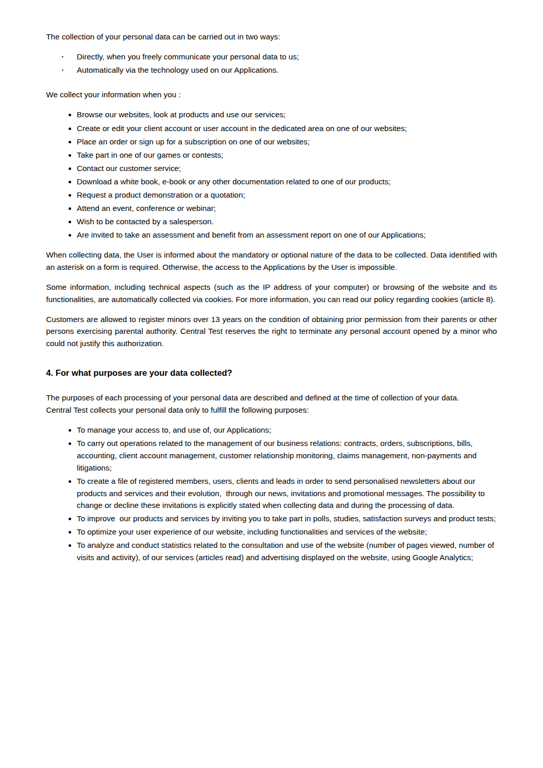The collection of your personal data can be carried out in two ways:
Directly, when you freely communicate your personal data to us;
Automatically via the technology used on our Applications.
We collect your information when you :
Browse our websites, look at products and use our services;
Create or edit your client account or user account in the dedicated area on one of our websites;
Place an order or sign up for a subscription on one of our websites;
Take part in one of our games or contests;
Contact our customer service;
Download a white book, e-book or any other documentation related to one of our products;
Request a product demonstration or a quotation;
Attend an event, conference or webinar;
Wish to be contacted by a salesperson.
Are invited to take an assessment and benefit from an assessment report on one of our Applications;
When collecting data, the User is informed about the mandatory or optional nature of the data to be collected. Data identified with an asterisk on a form is required. Otherwise, the access to the Applications by the User is impossible.
Some information, including technical aspects (such as the IP address of your computer) or browsing of the website and its functionalities, are automatically collected via cookies. For more information, you can read our policy regarding cookies (article 8).
Customers are allowed to register minors over 13 years on the condition of obtaining prior permission from their parents or other persons exercising parental authority. Central Test reserves the right to terminate any personal account opened by a minor who could not justify this authorization.
4. For what purposes are your data collected?
The purposes of each processing of your personal data are described and defined at the time of collection of your data.
Central Test collects your personal data only to fulfill the following purposes:
To manage your access to, and use of, our Applications;
To carry out operations related to the management of our business relations: contracts, orders, subscriptions, bills, accounting, client account management, customer relationship monitoring, claims management, non-payments and litigations;
To create a file of registered members, users, clients and leads in order to send personalised newsletters about our products and services and their evolution, through our news, invitations and promotional messages. The possibility to change or decline these invitations is explicitly stated when collecting data and during the processing of data.
To improve our products and services by inviting you to take part in polls, studies, satisfaction surveys and product tests;
To optimize your user experience of our website, including functionalities and services of the website;
To analyze and conduct statistics related to the consultation and use of the website (number of pages viewed, number of visits and activity), of our services (articles read) and advertising displayed on the website, using Google Analytics;